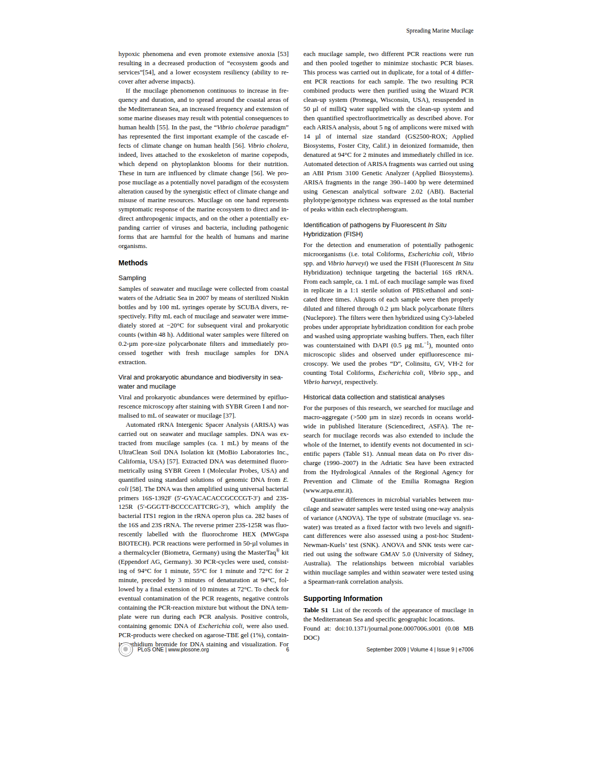Spreading Marine Mucilage
hypoxic phenomena and even promote extensive anoxia [53] resulting in a decreased production of “ecosystem goods and services”[54], and a lower ecosystem resiliency (ability to recover after adverse impacts).
If the mucilage phenomenon continuous to increase in frequency and duration, and to spread around the coastal areas of the Mediterranean Sea, an increased frequency and extension of some marine diseases may result with potential consequences to human health [55]. In the past, the “Vibrio cholerae paradigm” has represented the first important example of the cascade effects of climate change on human health [56]. Vibrio cholera, indeed, lives attached to the exoskeleton of marine copepods, which depend on phytoplankton blooms for their nutrition. These in turn are influenced by climate change [56]. We propose mucilage as a potentially novel paradigm of the ecosystem alteration caused by the synergistic effect of climate change and misuse of marine resources. Mucilage on one hand represents symptomatic response of the marine ecosystem to direct and indirect anthropogenic impacts, and on the other a potentially expanding carrier of viruses and bacteria, including pathogenic forms that are harmful for the health of humans and marine organisms.
Methods
Sampling
Samples of seawater and mucilage were collected from coastal waters of the Adriatic Sea in 2007 by means of sterilized Niskin bottles and by 100 mL syringes operate by SCUBA divers, respectively. Fifty mL each of mucilage and seawater were immediately stored at −20°C for subsequent viral and prokaryotic counts (within 48 h). Additional water samples were filtered on 0.2-µm pore-size polycarbonate filters and immediately processed together with fresh mucilage samples for DNA extraction.
Viral and prokaryotic abundance and biodiversity in seawater and mucilage
Viral and prokaryotic abundances were determined by epifluorescence microscopy after staining with SYBR Green I and normalised to mL of seawater or mucilage [37].
Automated rRNA Intergenic Spacer Analysis (ARISA) was carried out on seawater and mucilage samples. DNA was extracted from mucilage samples (ca. 1 mL) by means of the UltraClean Soil DNA Isolation kit (MoBio Laboratories Inc., California, USA) [57]. Extracted DNA was determined fluorometrically using SYBR Green I (Molecular Probes, USA) and quantified using standard solutions of genomic DNA from E. coli [58]. The DNA was then amplified using universal bacterial primers 16S-1392F (5′-GYACACACCGCCCGT-3′) and 23S-125R (5′-GGGTT-BCCCCATTCRG-3′), which amplify the bacterial ITS1 region in the rRNA operon plus ca. 282 bases of the 16S and 23S rRNA. The reverse primer 23S-125R was fluorescently labelled with the fluorochrome HEX (MWGspa BIOTECH). PCR reactions were performed in 50-µl volumes in a thermalcycler (Biometra, Germany) using the MasterTaq® kit (Eppendorf AG, Germany). 30 PCR-cycles were used, consisting of 94°C for 1 minute, 55°C for 1 minute and 72°C for 2 minute, preceded by 3 minutes of denaturation at 94°C, followed by a final extension of 10 minutes at 72°C. To check for eventual contamination of the PCR reagents, negative controls containing the PCR-reaction mixture but without the DNA template were run during each PCR analysis. Positive controls, containing genomic DNA of Escherichia coli, were also used. PCR-products were checked on agarose-TBE gel (1%), containing ethidium bromide for DNA staining and visualization. For each mucilage sample, two different PCR reactions were run and then pooled together to minimize stochastic PCR biases. This process was carried out in duplicate, for a total of 4 different PCR reactions for each sample. The two resulting PCR combined products were then purified using the Wizard PCR clean-up system (Promega, Wisconsin, USA), resuspended in 50 µl of milliQ water supplied with the clean-up system and then quantified spectrofluorimetrically as described above. For each ARISA analysis, about 5 ng of amplicons were mixed with 14 µl of internal size standard (GS2500-ROX; Applied Biosystems, Foster City, Calif.) in deionized formamide, then denatured at 94°C for 2 minutes and immediately chilled in ice. Automated detection of ARISA fragments was carried out using an ABI Prism 3100 Genetic Analyzer (Applied Biosystems). ARISA fragments in the range 390–1400 bp were determined using Genescan analytical software 2.02 (ABI). Bacterial phylotype/genotype richness was expressed as the total number of peaks within each electropherogram.
Identification of pathogens by Fluorescent In Situ Hybridization (FISH)
For the detection and enumeration of potentially pathogenic microorganisms (i.e. total Coliforms, Escherichia coli, Vibrio spp. and Vibrio harveyi) we used the FISH (Fluorescent In Situ Hybridization) technique targeting the bacterial 16S rRNA. From each sample, ca. 1 mL of each mucilage sample was fixed in replicate in a 1:1 sterile solution of PBS:ethanol and sonicated three times. Aliquots of each sample were then properly diluted and filtered through 0.2 µm black polycarbonate filters (Nuclepore). The filters were then hybridized using Cy3-labeled probes under appropriate hybridization condition for each probe and washed using appropriate washing buffers. Then, each filter was counterstained with DAPI (0.5 µg mL−1), mounted onto microscopic slides and observed under epifluorescence microscopy. We used the probes “D”, Colinsitu, GV, VH-2 for counting Total Coliforms, Escherichia coli, Vibrio spp., and Vibrio harveyi, respectively.
Historical data collection and statistical analyses
For the purposes of this research, we searched for mucilage and macro-aggregate (>500 µm in size) records in oceans worldwide in published literature (Sciencedirect, ASFA). The research for mucilage records was also extended to include the whole of the Internet, to identify events not documented in scientific papers (Table S1). Annual mean data on Po river discharge (1990–2007) in the Adriatic Sea have been extracted from the Hydrological Annales of the Regional Agency for Prevention and Climate of the Emilia Romagna Region (www.arpa.emr.it).
Quantitative differences in microbial variables between mucilage and seawater samples were tested using one-way analysis of variance (ANOVA). The type of substrate (mucilage vs. seawater) was treated as a fixed factor with two levels and significant differences were also assessed using a post-hoc Student-Newman-Kuels’ test (SNK). ANOVA and SNK tests were carried out using the software GMAV 5.0 (University of Sidney, Australia). The relationships between microbial variables within mucilage samples and within seawater were tested using a Spearman-rank correlation analysis.
Supporting Information
Table S1 List of the records of the appearance of mucilage in the Mediterranean Sea and specific geographic locations.
Found at: doi:10.1371/journal.pone.0007006.s001 (0.08 MB DOC)
PLoS ONE | www.plosone.org
6
September 2009 | Volume 4 | Issue 9 | e7006